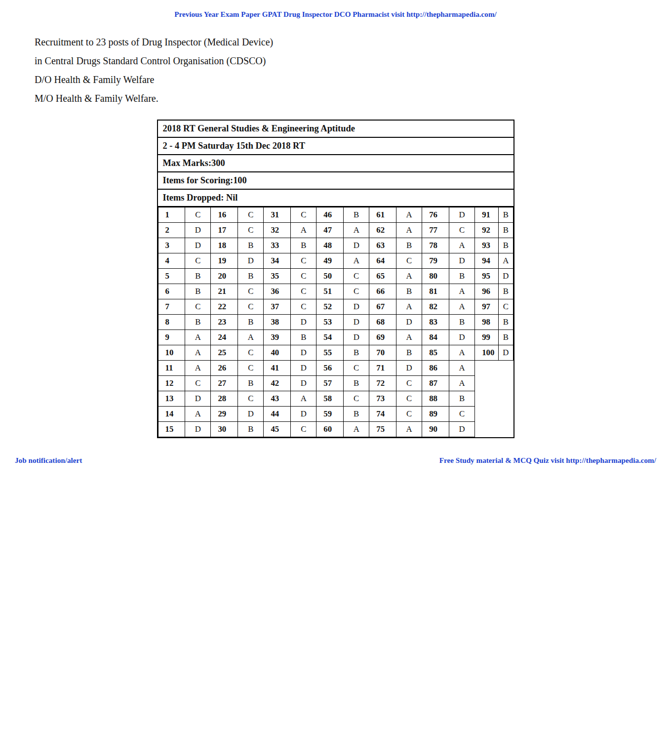Previous Year Exam Paper GPAT Drug Inspector DCO Pharmacist visit http://thepharmapedia.com/
Recruitment to 23 posts of Drug Inspector (Medical Device)
in Central Drugs Standard Control Organisation (CDSCO)
D/O Health & Family Welfare
M/O Health & Family Welfare.
2018 RT General Studies & Engineering Aptitude
2 - 4 PM Saturday 15th Dec 2018 RT
Max Marks:300
Items for Scoring:100
Items Dropped: Nil
| 1 | C | 16 | C | 31 | C | 46 | B | 61 | A | 76 | D | 91 | B |
| 2 | D | 17 | C | 32 | A | 47 | A | 62 | A | 77 | C | 92 | B |
| 3 | D | 18 | B | 33 | B | 48 | D | 63 | B | 78 | A | 93 | B |
| 4 | C | 19 | D | 34 | C | 49 | A | 64 | C | 79 | D | 94 | A |
| 5 | B | 20 | B | 35 | C | 50 | C | 65 | A | 80 | B | 95 | D |
| 6 | B | 21 | C | 36 | C | 51 | C | 66 | B | 81 | A | 96 | B |
| 7 | C | 22 | C | 37 | C | 52 | D | 67 | A | 82 | A | 97 | C |
| 8 | B | 23 | B | 38 | D | 53 | D | 68 | D | 83 | B | 98 | B |
| 9 | A | 24 | A | 39 | B | 54 | D | 69 | A | 84 | D | 99 | B |
| 10 | A | 25 | C | 40 | D | 55 | B | 70 | B | 85 | A | 100 | D |
| 11 | A | 26 | C | 41 | D | 56 | C | 71 | D | 86 | A | |
| 12 | C | 27 | B | 42 | D | 57 | B | 72 | C | 87 | A | |
| 13 | D | 28 | C | 43 | A | 58 | C | 73 | C | 88 | B | |
| 14 | A | 29 | D | 44 | D | 59 | B | 74 | C | 89 | C | |
| 15 | D | 30 | B | 45 | C | 60 | A | 75 | A | 90 | D | |
Job notification/alert Free Study material & MCQ Quiz visit http://thepharmapedia.com/